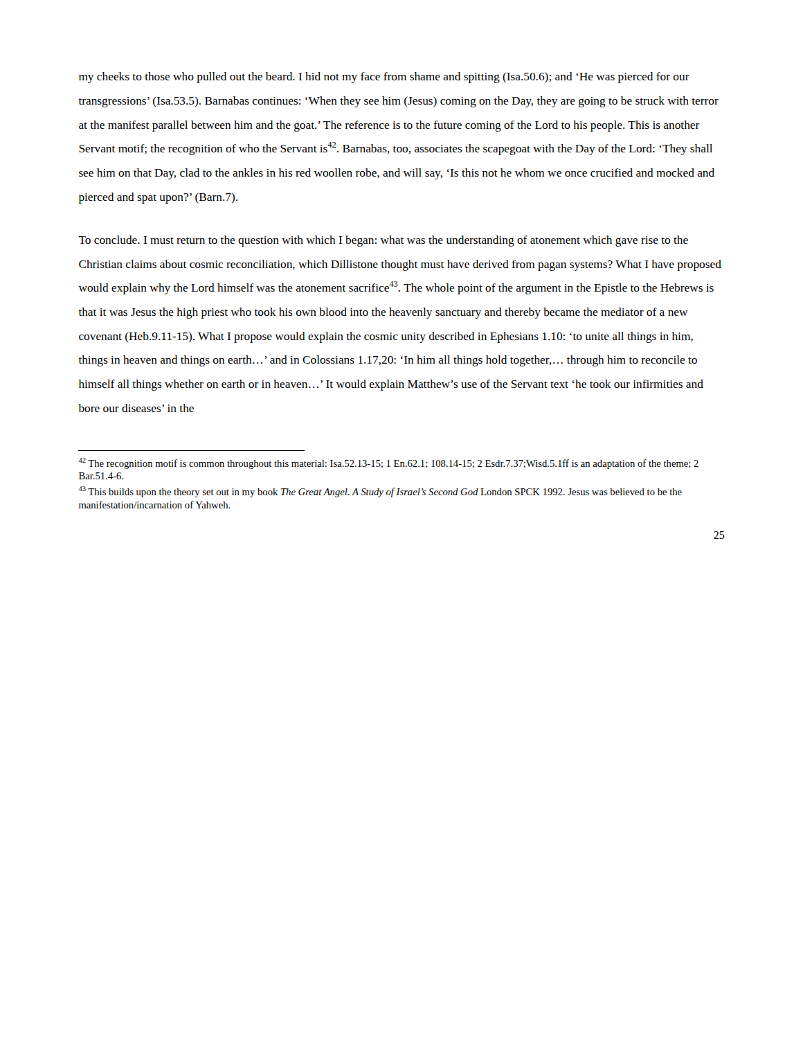my cheeks to those who pulled out the beard. I hid not my face from shame and spitting (Isa.50.6); and ‘He was pierced for our transgressions’ (Isa.53.5). Barnabas continues: ‘When they see him (Jesus) coming on the Day, they are going to be struck with terror at the manifest parallel between him and the goat.’ The reference is to the future coming of the Lord to his people. This is another Servant motif; the recognition of who the Servant is42. Barnabas, too, associates the scapegoat with the Day of the Lord: ‘They shall see him on that Day, clad to the ankles in his red woollen robe, and will say, ‘Is this not he whom we once crucified and mocked and pierced and spat upon?’ (Barn.7).
To conclude. I must return to the question with which I began: what was the understanding of atonement which gave rise to the Christian claims about cosmic reconciliation, which Dillistone thought must have derived from pagan systems? What I have proposed would explain why the Lord himself was the atonement sacrifice43. The whole point of the argument in the Epistle to the Hebrews is that it was Jesus the high priest who took his own blood into the heavenly sanctuary and thereby became the mediator of a new covenant (Heb.9.11-15). What I propose would explain the cosmic unity described in Ephesians 1.10: ‘to unite all things in him, things in heaven and things on earth…’ and in Colossians 1.17,20: ‘In him all things hold together,… through him to reconcile to himself all things whether on earth or in heaven…’ It would explain Matthew’s use of the Servant text ‘he took our infirmities and bore our diseases’ in the
42 The recognition motif is common throughout this material: Isa.52.13-15; 1 En.62.1; 108.14-15; 2 Esdr.7.37;Wisd.5.1ff is an adaptation of the theme; 2 Bar.51.4-6.
43 This builds upon the theory set out in my book The Great Angel. A Study of Israel’s Second God London SPCK 1992. Jesus was believed to be the manifestation/incarnation of Yahweh.
25